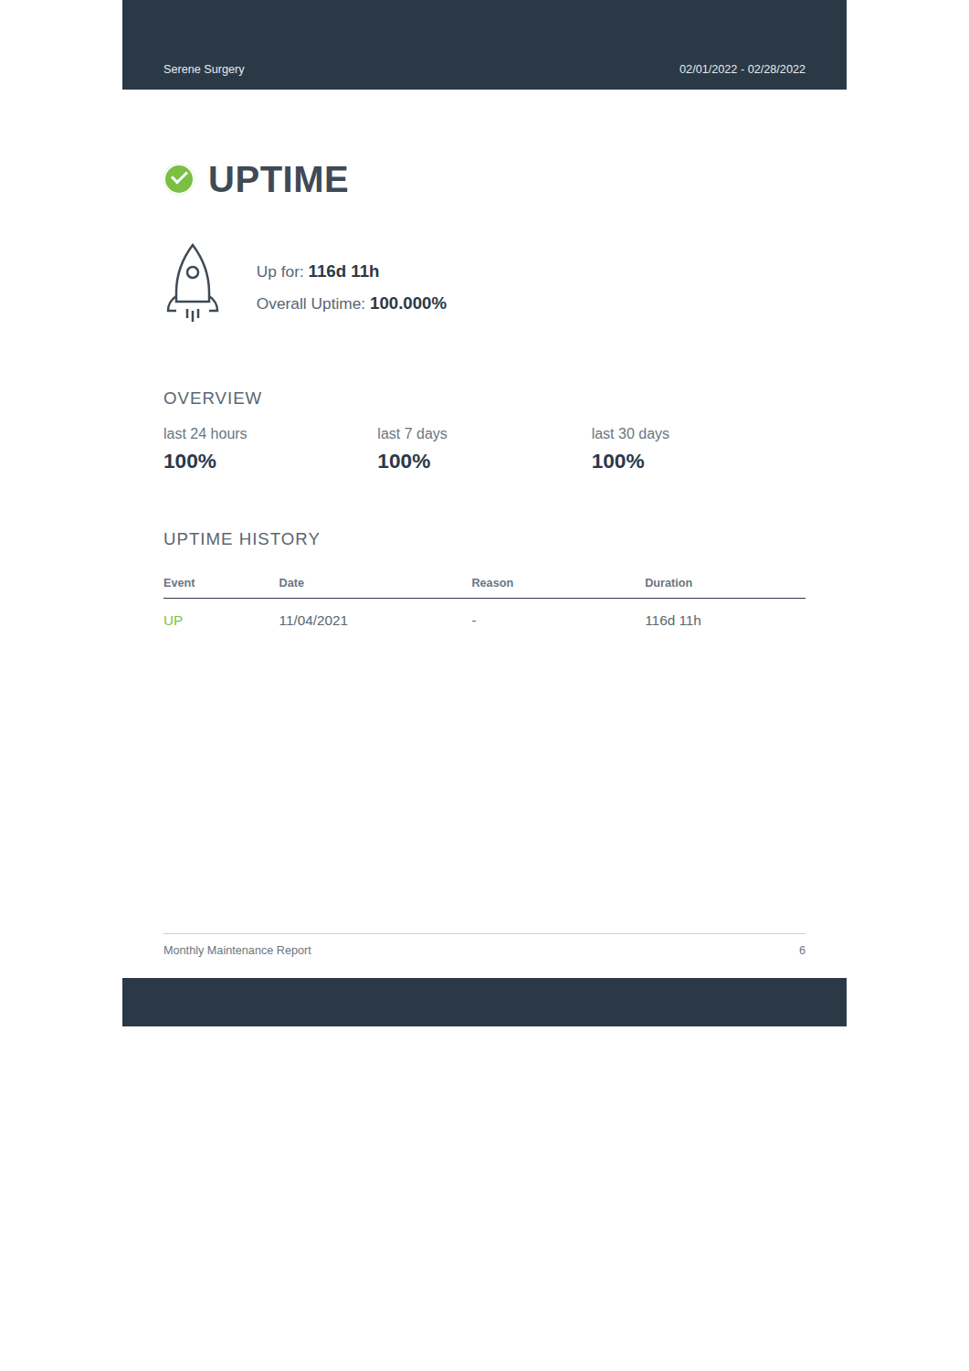Serene Surgery 02/01/2022 - 02/28/2022
UPTIME
Up for: 116d 11h
Overall Uptime: 100.000%
OVERVIEW
last 24 hours
100%
last 7 days
100%
last 30 days
100%
UPTIME HISTORY
| Event | Date | Reason | Duration |
| --- | --- | --- | --- |
| UP | 11/04/2021 | - | 116d 11h |
Monthly Maintenance Report 6